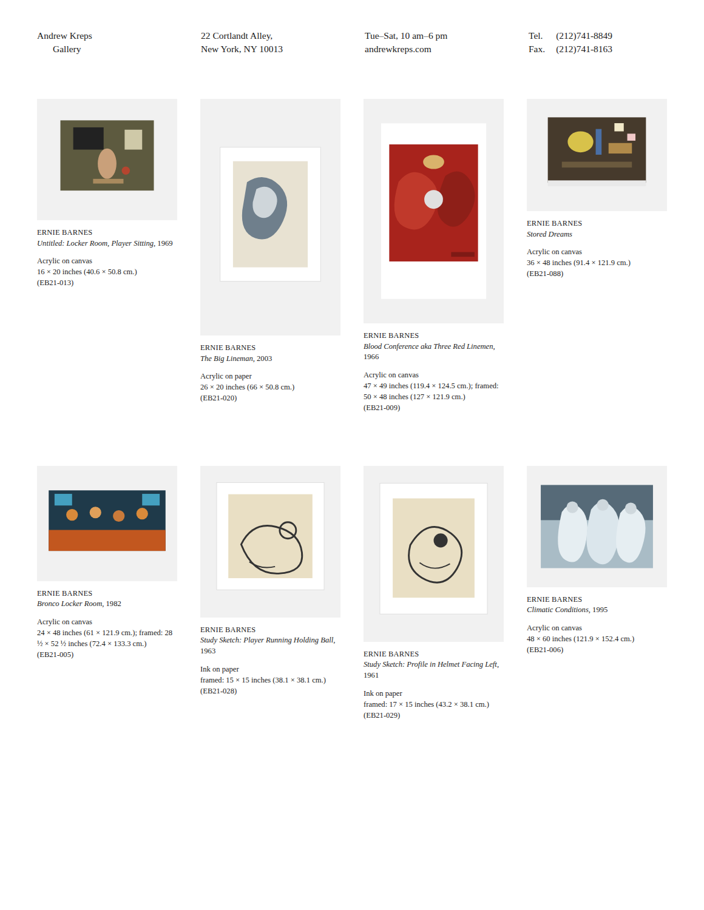Andrew Kreps Gallery
22 Cortlandt Alley,
New York, NY 10013
Tue–Sat, 10 am–6 pm
andrewkreps.com
| Tel. | (212)741-8849 |
| Fax. | (212)741-8163 |
Ernie Barnes
Untitled: Locker Room, Player Sitting, 1969
Acrylic on canvas
16 × 20 inches (40.6 × 50.8 cm.)
(EB21-013)
Ernie Barnes
The Big Lineman, 2003
Acrylic on paper
26 × 20 inches (66 × 50.8 cm.)
(EB21-020)
Ernie Barnes
Blood Conference aka Three Red Linemen, 1966
Acrylic on canvas
47 × 49 inches (119.4 × 124.5 cm.); framed: 50 × 48 inches (127 × 121.9 cm.)
(EB21-009)
Ernie Barnes
Stored Dreams
Acrylic on canvas
36 × 48 inches (91.4 × 121.9 cm.)
(EB21-088)
Ernie Barnes
Bronco Locker Room, 1982
Acrylic on canvas
24 × 48 inches (61 × 121.9 cm.); framed: 28 ½ × 52 ½ inches (72.4 × 133.3 cm.)
(EB21-005)
Ernie Barnes
Study Sketch: Player Running Holding Ball, 1963
Ink on paper
framed: 15 × 15 inches (38.1 × 38.1 cm.)
(EB21-028)
Ernie Barnes
Study Sketch: Profile in Helmet Facing Left, 1961
Ink on paper
framed: 17 × 15 inches (43.2 × 38.1 cm.)
(EB21-029)
Ernie Barnes
Climatic Conditions, 1995
Acrylic on canvas
48 × 60 inches (121.9 × 152.4 cm.)
(EB21-006)